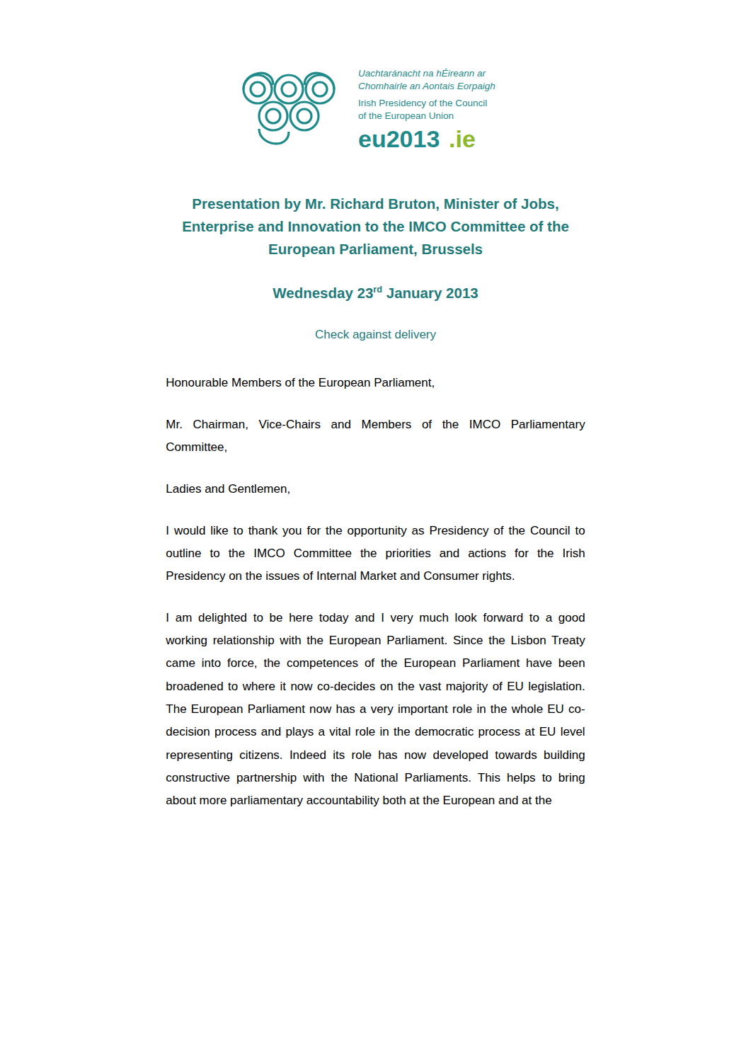Uachtaránacht na hÉireann ar Chomhairle an Aontais Eorpaigh Irish Presidency of the Council of the European Union eu2013 .ie
Presentation by Mr. Richard Bruton, Minister of Jobs, Enterprise and Innovation to the IMCO Committee of the European Parliament, Brussels
Wednesday 23rd January 2013
Check against delivery
Honourable Members of the European Parliament,
Mr. Chairman, Vice-Chairs and Members of the IMCO Parliamentary Committee,
Ladies and Gentlemen,
I would like to thank you for the opportunity as Presidency of the Council to outline to the IMCO Committee the priorities and actions for the Irish Presidency on the issues of Internal Market and Consumer rights.
I am delighted to be here today and I very much look forward to a good working relationship with the European Parliament. Since the Lisbon Treaty came into force, the competences of the European Parliament have been broadened to where it now co-decides on the vast majority of EU legislation. The European Parliament now has a very important role in the whole EU co-decision process and plays a vital role in the democratic process at EU level representing citizens. Indeed its role has now developed towards building constructive partnership with the National Parliaments. This helps to bring about more parliamentary accountability both at the European and at the